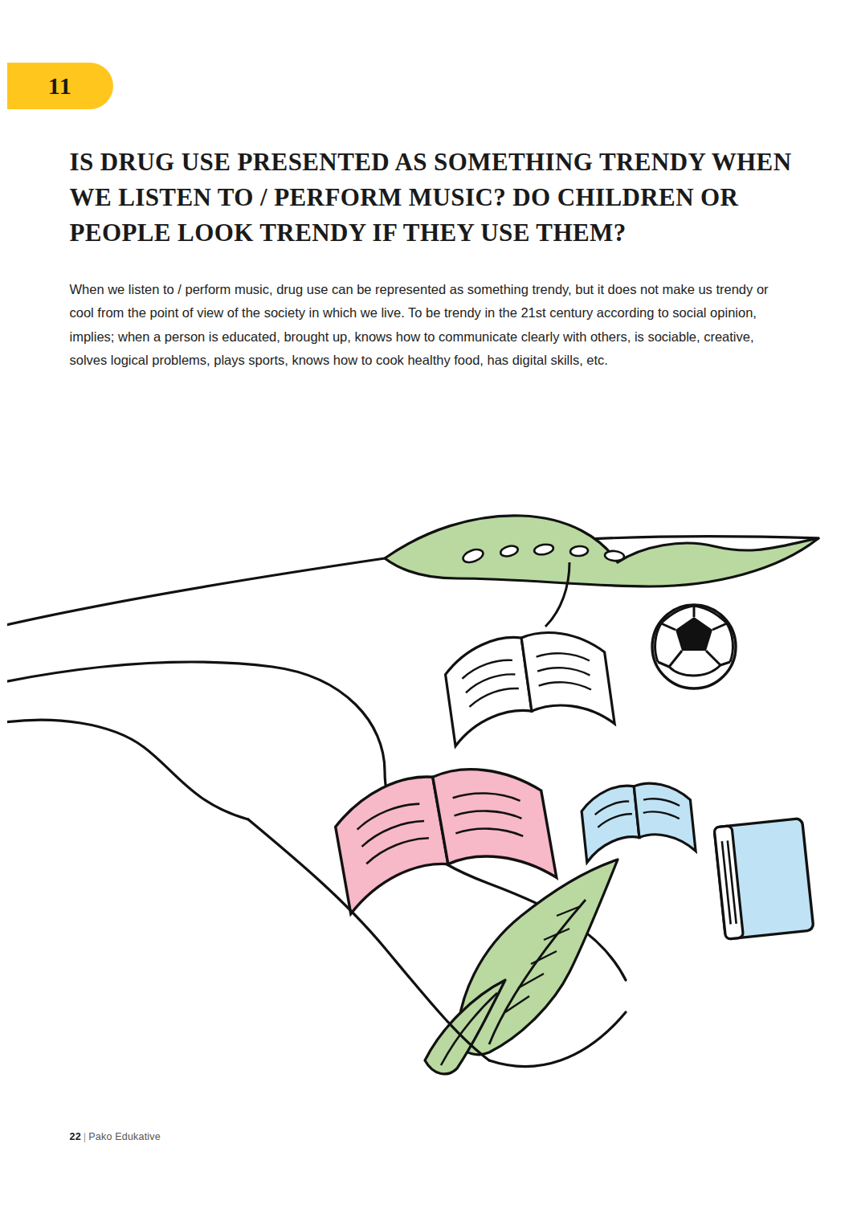11
Is drug use presented as something trendy when we listen to / perform music? Do children or people look trendy if they use them?
When we listen to / perform music, drug use can be represented as something trendy, but it does not make us trendy or cool from the point of view of the society in which we live. To be trendy in the 21st century according to social opinion, implies; when a person is educated, brought up, knows how to communicate clearly with others, is sociable, creative, solves logical problems, plays sports, knows how to cook healthy food, has digital skills, etc.
22|Pako Edukative